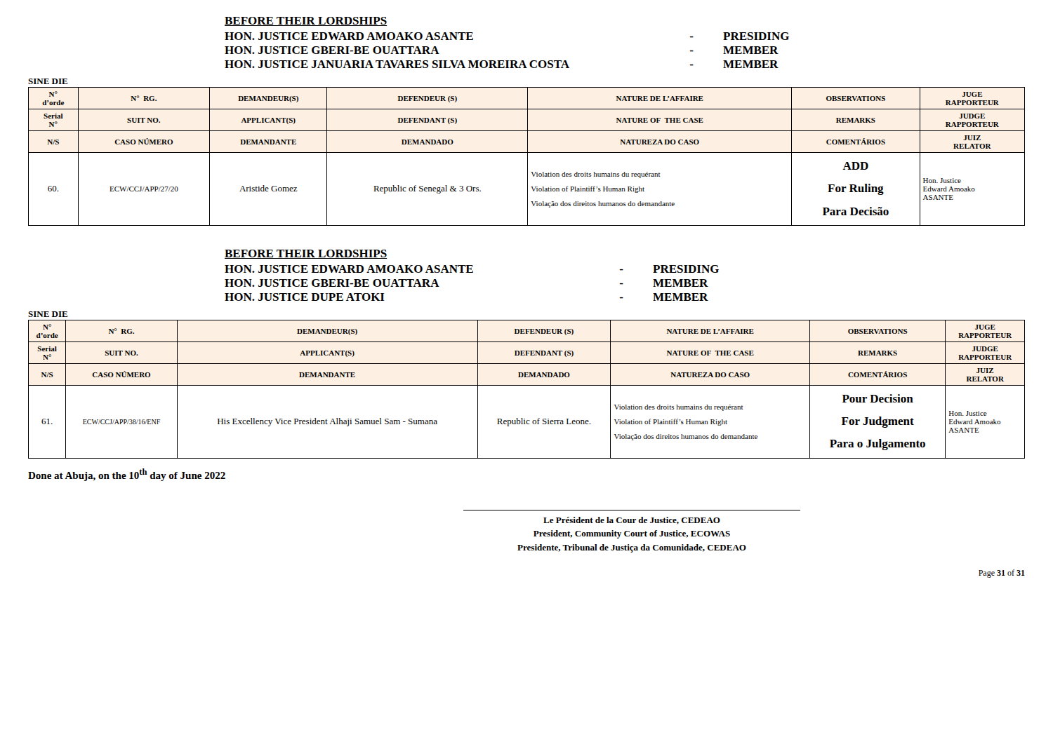BEFORE THEIR LORDSHIPS
HON. JUSTICE EDWARD AMOAKO ASANTE-PRESIDING
HON. JUSTICE GBERI-BE OUATTARA-MEMBER
HON. JUSTICE JANUARIA TAVARES SILVA MOREIRA COSTA-MEMBER
SINE DIE
| N° d’orde | N° RG. | DEMANDEUR(S) | DEFENDEUR (S) | NATURE DE L’AFFAIRE | OBSERVATIONS | JUGE RAPPORTEUR |
| --- | --- | --- | --- | --- | --- | --- |
| Serial N° | SUIT NO. | APPLICANT(S) | DEFENDANT (S) | NATURE OF THE CASE | REMARKS | JUDGE RAPPORTEUR |
| N/S | CASO NÚMERO | DEMANDANTE | DEMANDADO | NATUREZA DO CASO | COMENTÁRIOS | JUIZ RELATOR |
| 60. | ECW/CCJ/APP/27/20 | Aristide Gomez | Republic of Senegal & 3 Ors. | Violation des droits humains du requérant Violation of Plaintiff’s Human Right Violação dos direitos humanos do demandante | ADD For Ruling Para Decisão | Hon. Justice Edward Amoako ASANTE |
BEFORE THEIR LORDSHIPS
HON. JUSTICE EDWARD AMOAKO ASANTE-PRESIDING
HON. JUSTICE GBERI-BE OUATTARA-MEMBER
HON. JUSTICE DUPE ATOKI-MEMBER
SINE DIE
| N° d’orde | N° RG. | DEMANDEUR(S) | DEFENDEUR (S) | NATURE DE L’AFFAIRE | OBSERVATIONS | JUGE RAPPORTEUR |
| --- | --- | --- | --- | --- | --- | --- |
| Serial N° | SUIT NO. | APPLICANT(S) | DEFENDANT (S) | NATURE OF THE CASE | REMARKS | JUDGE RAPPORTEUR |
| N/S | CASO NÚMERO | DEMANDANTE | DEMANDADO | NATUREZA DO CASO | COMENTÁRIOS | JUIZ RELATOR |
| 61. | ECW/CCJ/APP/38/16/ENF | His Excellency Vice President Alhaji Samuel Sam - Sumana | Republic of Sierra Leone. | Violation des droits humains du requérant Violation of Plaintiff’s Human Right Violação dos direitos humanos do demandante | Pour Decision For Judgment Para o Julgamento | Hon. Justice Edward Amoako ASANTE |
Done at Abuja, on the 10th day of June 2022
Le Président de la Cour de Justice, CEDEAO
President, Community Court of Justice, ECOWAS
Presidente, Tribunal de Justiça da Comunidade, CEDEAO
Page 31 of 31